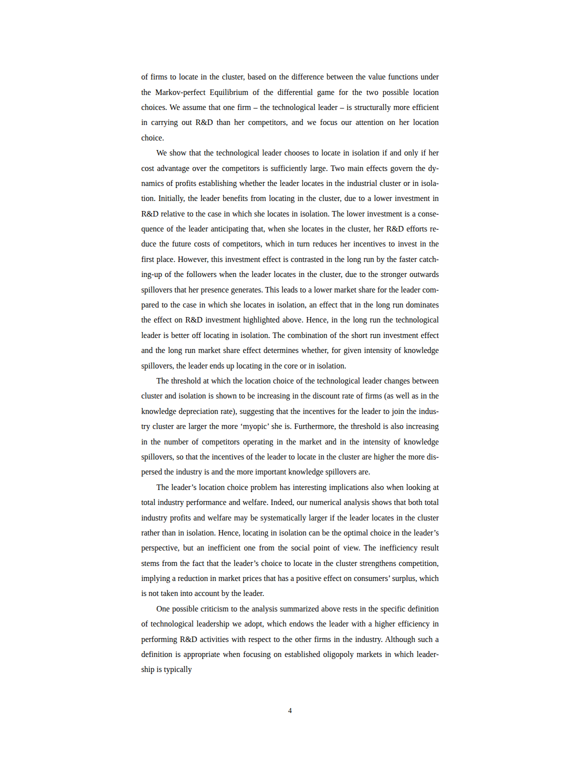of firms to locate in the cluster, based on the difference between the value functions under the Markov-perfect Equilibrium of the differential game for the two possible location choices. We assume that one firm – the technological leader – is structurally more efficient in carrying out R&D than her competitors, and we focus our attention on her location choice.
We show that the technological leader chooses to locate in isolation if and only if her cost advantage over the competitors is sufficiently large. Two main effects govern the dynamics of profits establishing whether the leader locates in the industrial cluster or in isolation. Initially, the leader benefits from locating in the cluster, due to a lower investment in R&D relative to the case in which she locates in isolation. The lower investment is a consequence of the leader anticipating that, when she locates in the cluster, her R&D efforts reduce the future costs of competitors, which in turn reduces her incentives to invest in the first place. However, this investment effect is contrasted in the long run by the faster catching-up of the followers when the leader locates in the cluster, due to the stronger outwards spillovers that her presence generates. This leads to a lower market share for the leader compared to the case in which she locates in isolation, an effect that in the long run dominates the effect on R&D investment highlighted above. Hence, in the long run the technological leader is better off locating in isolation. The combination of the short run investment effect and the long run market share effect determines whether, for given intensity of knowledge spillovers, the leader ends up locating in the core or in isolation.
The threshold at which the location choice of the technological leader changes between cluster and isolation is shown to be increasing in the discount rate of firms (as well as in the knowledge depreciation rate), suggesting that the incentives for the leader to join the industry cluster are larger the more ‘myopic’ she is. Furthermore, the threshold is also increasing in the number of competitors operating in the market and in the intensity of knowledge spillovers, so that the incentives of the leader to locate in the cluster are higher the more dispersed the industry is and the more important knowledge spillovers are.
The leader’s location choice problem has interesting implications also when looking at total industry performance and welfare. Indeed, our numerical analysis shows that both total industry profits and welfare may be systematically larger if the leader locates in the cluster rather than in isolation. Hence, locating in isolation can be the optimal choice in the leader’s perspective, but an inefficient one from the social point of view. The inefficiency result stems from the fact that the leader’s choice to locate in the cluster strengthens competition, implying a reduction in market prices that has a positive effect on consumers’ surplus, which is not taken into account by the leader.
One possible criticism to the analysis summarized above rests in the specific definition of technological leadership we adopt, which endows the leader with a higher efficiency in performing R&D activities with respect to the other firms in the industry. Although such a definition is appropriate when focusing on established oligopoly markets in which leadership is typically
4